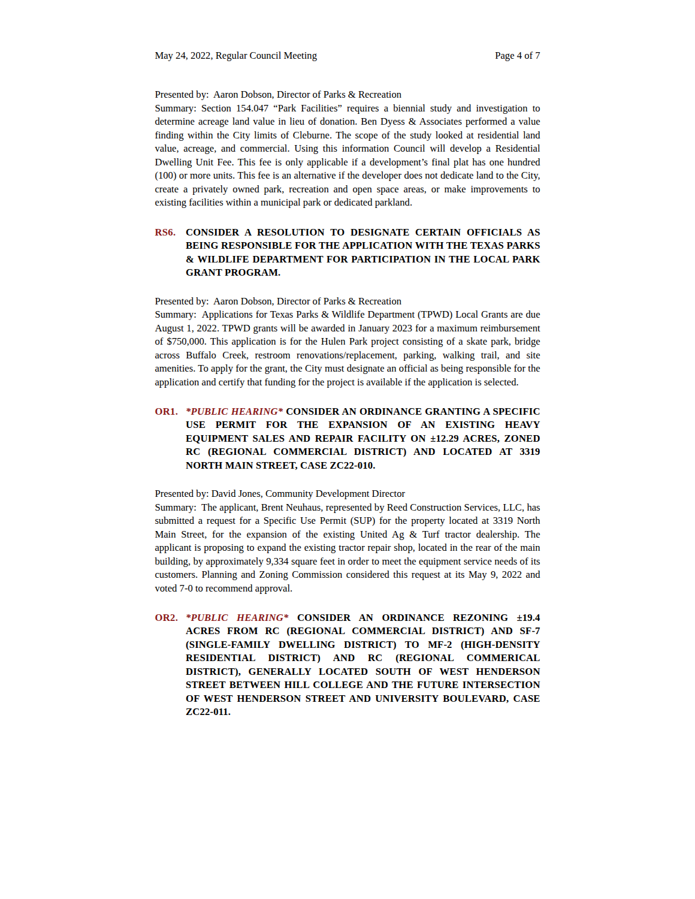May 24, 2022, Regular Council Meeting
Page 4 of 7
Presented by: Aaron Dobson, Director of Parks & Recreation
Summary: Section 154.047 “Park Facilities” requires a biennial study and investigation to determine acreage land value in lieu of donation. Ben Dyess & Associates performed a value finding within the City limits of Cleburne. The scope of the study looked at residential land value, acreage, and commercial. Using this information Council will develop a Residential Dwelling Unit Fee. This fee is only applicable if a development’s final plat has one hundred (100) or more units. This fee is an alternative if the developer does not dedicate land to the City, create a privately owned park, recreation and open space areas, or make improvements to existing facilities within a municipal park or dedicated parkland.
RS6.
CONSIDER A RESOLUTION TO DESIGNATE CERTAIN OFFICIALS AS BEING RESPONSIBLE FOR THE APPLICATION WITH THE TEXAS PARKS & WILDLIFE DEPARTMENT FOR PARTICIPATION IN THE LOCAL PARK GRANT PROGRAM.
Presented by: Aaron Dobson, Director of Parks & Recreation
Summary: Applications for Texas Parks & Wildlife Department (TPWD) Local Grants are due August 1, 2022. TPWD grants will be awarded in January 2023 for a maximum reimbursement of $750,000. This application is for the Hulen Park project consisting of a skate park, bridge across Buffalo Creek, restroom renovations/replacement, parking, walking trail, and site amenities. To apply for the grant, the City must designate an official as being responsible for the application and certify that funding for the project is available if the application is selected.
OR1.
*PUBLIC HEARING* CONSIDER AN ORDINANCE GRANTING A SPECIFIC USE PERMIT FOR THE EXPANSION OF AN EXISTING HEAVY EQUIPMENT SALES AND REPAIR FACILITY ON ±12.29 ACRES, ZONED RC (REGIONAL COMMERCIAL DISTRICT) AND LOCATED AT 3319 NORTH MAIN STREET, CASE ZC22-010.
Presented by: David Jones, Community Development Director
Summary: The applicant, Brent Neuhaus, represented by Reed Construction Services, LLC, has submitted a request for a Specific Use Permit (SUP) for the property located at 3319 North Main Street, for the expansion of the existing United Ag & Turf tractor dealership. The applicant is proposing to expand the existing tractor repair shop, located in the rear of the main building, by approximately 9,334 square feet in order to meet the equipment service needs of its customers. Planning and Zoning Commission considered this request at its May 9, 2022 and voted 7-0 to recommend approval.
OR2.
*PUBLIC HEARING* CONSIDER AN ORDINANCE REZONING ±19.4 ACRES FROM RC (REGIONAL COMMERCIAL DISTRICT) AND SF-7 (SINGLE-FAMILY DWELLING DISTRICT) TO MF-2 (HIGH-DENSITY RESIDENTIAL DISTRICT) AND RC (REGIONAL COMMERICAL DISTRICT), GENERALLY LOCATED SOUTH OF WEST HENDERSON STREET BETWEEN HILL COLLEGE AND THE FUTURE INTERSECTION OF WEST HENDERSON STREET AND UNIVERSITY BOULEVARD, CASE ZC22-011.